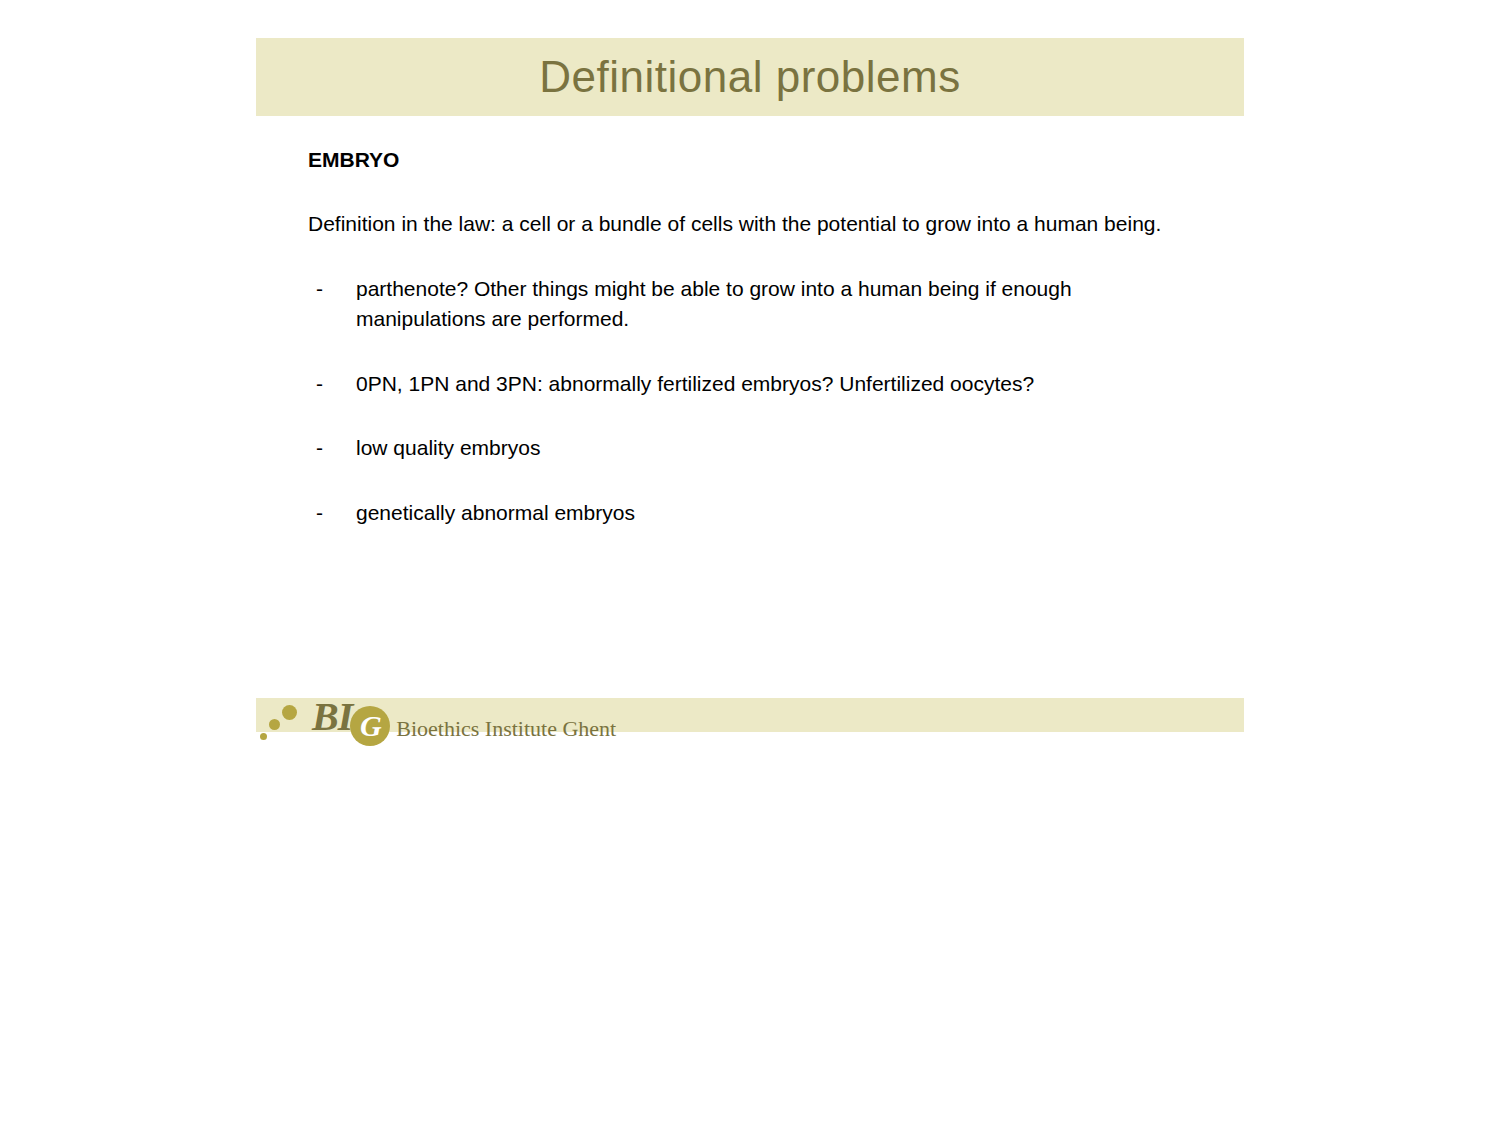Definitional problems
EMBRYO
Definition in the law: a cell or a bundle of cells with the potential to grow into a human being.
parthenote? Other things might be able to grow into a human being if enough manipulations are performed.
0PN, 1PN and 3PN: abnormally fertilized embryos? Unfertilized oocytes?
low quality embryos
genetically abnormal embryos
BIG
Bioethics Institute Ghent